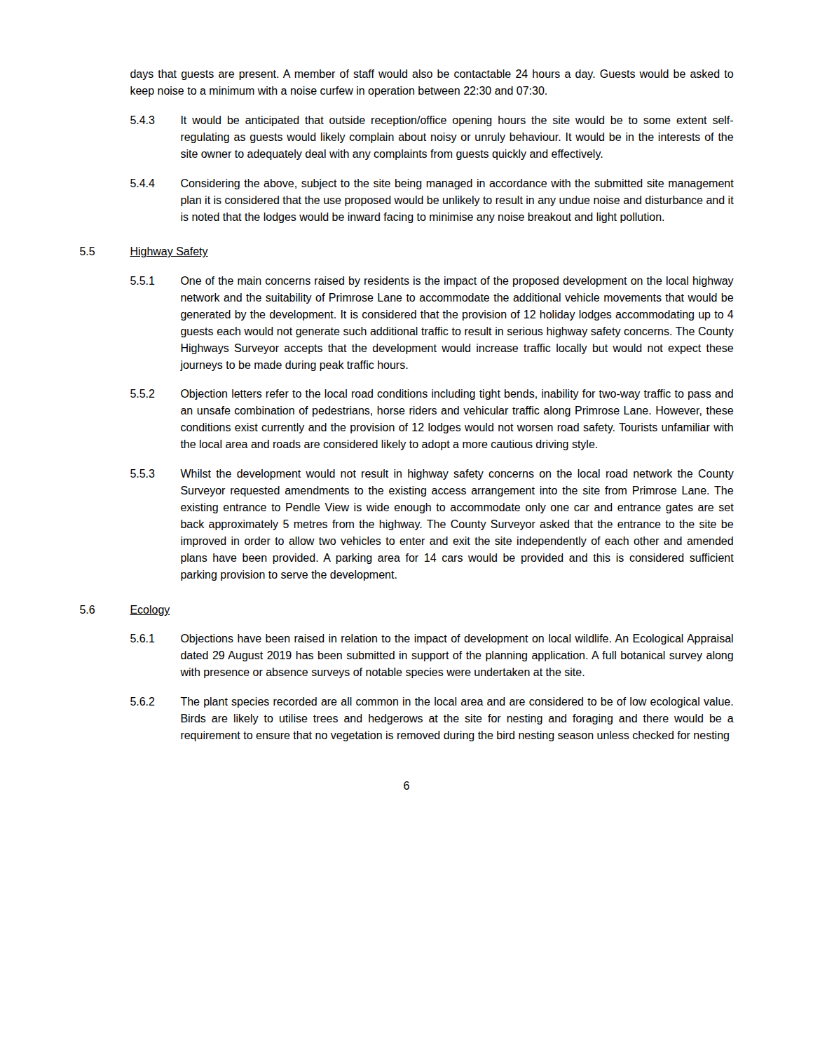days that guests are present. A member of staff would also be contactable 24 hours a day. Guests would be asked to keep noise to a minimum with a noise curfew in operation between 22:30 and 07:30.
5.4.3
It would be anticipated that outside reception/office opening hours the site would be to some extent self-regulating as guests would likely complain about noisy or unruly behaviour. It would be in the interests of the site owner to adequately deal with any complaints from guests quickly and effectively.
5.4.4
Considering the above, subject to the site being managed in accordance with the submitted site management plan it is considered that the use proposed would be unlikely to result in any undue noise and disturbance and it is noted that the lodges would be inward facing to minimise any noise breakout and light pollution.
5.5
Highway Safety
5.5.1
One of the main concerns raised by residents is the impact of the proposed development on the local highway network and the suitability of Primrose Lane to accommodate the additional vehicle movements that would be generated by the development. It is considered that the provision of 12 holiday lodges accommodating up to 4 guests each would not generate such additional traffic to result in serious highway safety concerns. The County Highways Surveyor accepts that the development would increase traffic locally but would not expect these journeys to be made during peak traffic hours.
5.5.2
Objection letters refer to the local road conditions including tight bends, inability for two-way traffic to pass and an unsafe combination of pedestrians, horse riders and vehicular traffic along Primrose Lane. However, these conditions exist currently and the provision of 12 lodges would not worsen road safety. Tourists unfamiliar with the local area and roads are considered likely to adopt a more cautious driving style.
5.5.3
Whilst the development would not result in highway safety concerns on the local road network the County Surveyor requested amendments to the existing access arrangement into the site from Primrose Lane. The existing entrance to Pendle View is wide enough to accommodate only one car and entrance gates are set back approximately 5 metres from the highway. The County Surveyor asked that the entrance to the site be improved in order to allow two vehicles to enter and exit the site independently of each other and amended plans have been provided. A parking area for 14 cars would be provided and this is considered sufficient parking provision to serve the development.
5.6
Ecology
5.6.1
Objections have been raised in relation to the impact of development on local wildlife. An Ecological Appraisal dated 29 August 2019 has been submitted in support of the planning application. A full botanical survey along with presence or absence surveys of notable species were undertaken at the site.
5.6.2
The plant species recorded are all common in the local area and are considered to be of low ecological value. Birds are likely to utilise trees and hedgerows at the site for nesting and foraging and there would be a requirement to ensure that no vegetation is removed during the bird nesting season unless checked for nesting
6